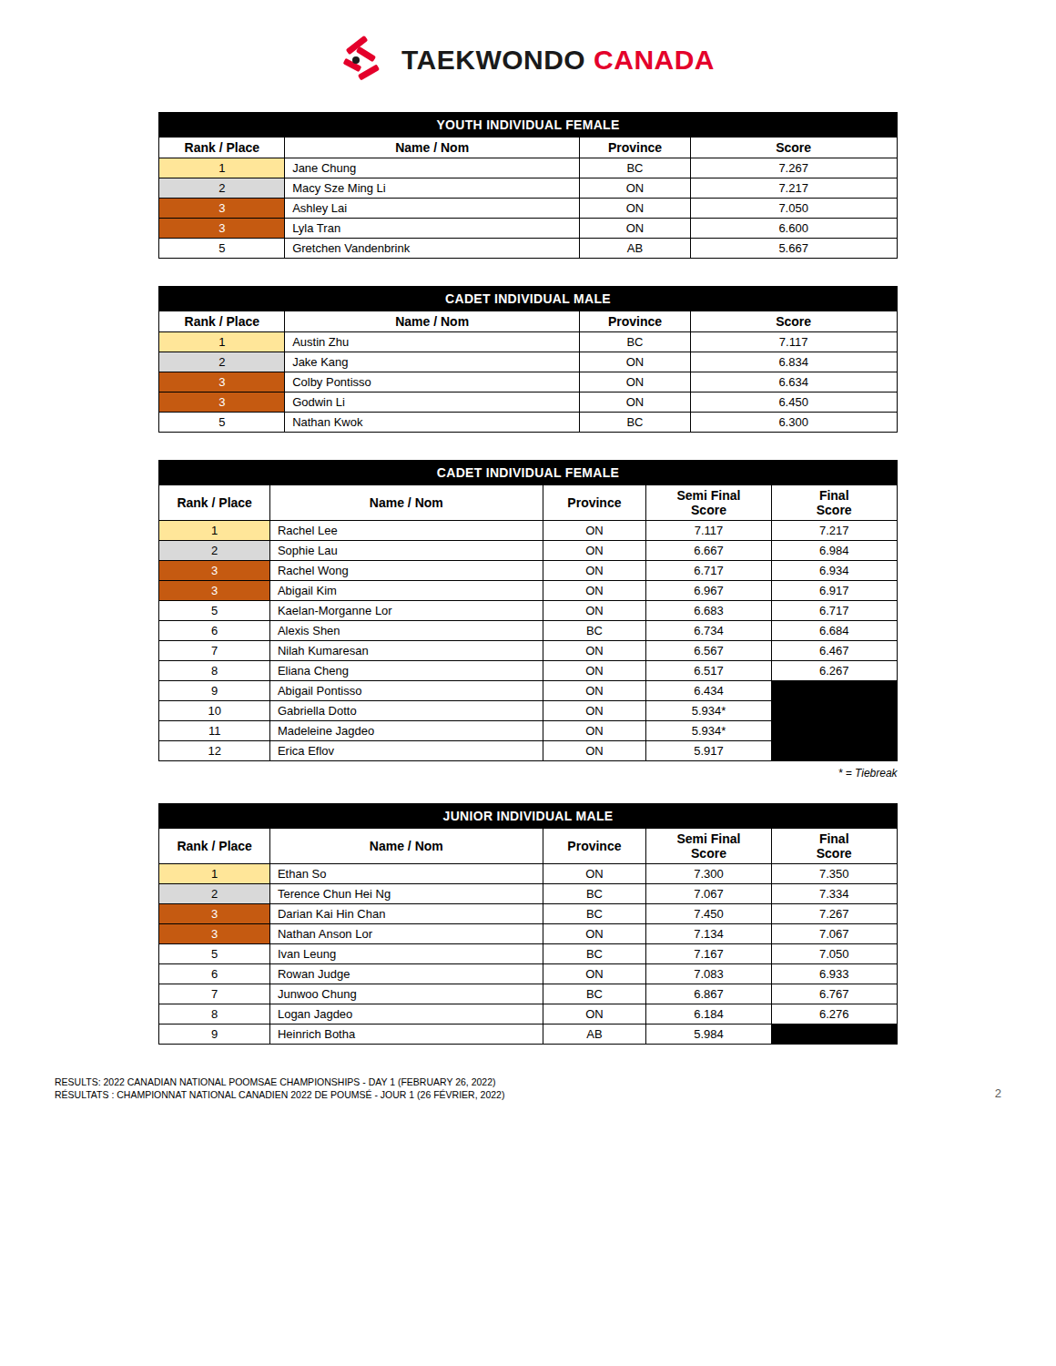TAEKWONDO CANADA
YOUTH INDIVIDUAL FEMALE
| Rank / Place | Name / Nom | Province | Score |
| --- | --- | --- | --- |
| 1 | Jane Chung | BC | 7.267 |
| 2 | Macy Sze Ming Li | ON | 7.217 |
| 3 | Ashley Lai | ON | 7.050 |
| 3 | Lyla Tran | ON | 6.600 |
| 5 | Gretchen Vandenbrink | AB | 5.667 |
CADET INDIVIDUAL MALE
| Rank / Place | Name / Nom | Province | Score |
| --- | --- | --- | --- |
| 1 | Austin Zhu | BC | 7.117 |
| 2 | Jake Kang | ON | 6.834 |
| 3 | Colby Pontisso | ON | 6.634 |
| 3 | Godwin Li | ON | 6.450 |
| 5 | Nathan Kwok | BC | 6.300 |
CADET INDIVIDUAL FEMALE
| Rank / Place | Name / Nom | Province | Semi Final Score | Final Score |
| --- | --- | --- | --- | --- |
| 1 | Rachel Lee | ON | 7.117 | 7.217 |
| 2 | Sophie Lau | ON | 6.667 | 6.984 |
| 3 | Rachel Wong | ON | 6.717 | 6.934 |
| 3 | Abigail Kim | ON | 6.967 | 6.917 |
| 5 | Kaelan-Morganne Lor | ON | 6.683 | 6.717 |
| 6 | Alexis Shen | BC | 6.734 | 6.684 |
| 7 | Nilah Kumaresan | ON | 6.567 | 6.467 |
| 8 | Eliana Cheng | ON | 6.517 | 6.267 |
| 9 | Abigail Pontisso | ON | 6.434 | |
| 10 | Gabriella Dotto | ON | 5.934* | |
| 11 | Madeleine Jagdeo | ON | 5.934* | |
| 12 | Erica Eflov | ON | 5.917 | |
* = Tiebreak
JUNIOR INDIVIDUAL MALE
| Rank / Place | Name / Nom | Province | Semi Final Score | Final Score |
| --- | --- | --- | --- | --- |
| 1 | Ethan So | ON | 7.300 | 7.350 |
| 2 | Terence Chun Hei Ng | BC | 7.067 | 7.334 |
| 3 | Darian Kai Hin Chan | BC | 7.450 | 7.267 |
| 3 | Nathan Anson Lor | ON | 7.134 | 7.067 |
| 5 | Ivan Leung | BC | 7.167 | 7.050 |
| 6 | Rowan Judge | ON | 7.083 | 6.933 |
| 7 | Junwoo Chung | BC | 6.867 | 6.767 |
| 8 | Logan Jagdeo | ON | 6.184 | 6.276 |
| 9 | Heinrich Botha | AB | 5.984 | |
RESULTS: 2022 CANADIAN NATIONAL POOMSAE CHAMPIONSHIPS - DAY 1 (FEBRUARY 26, 2022)
RÉSULTATS : CHAMPIONNAT NATIONAL CANADIEN 2022 DE POUMSÉ - JOUR 1 (26 FÉVRIER, 2022)
2